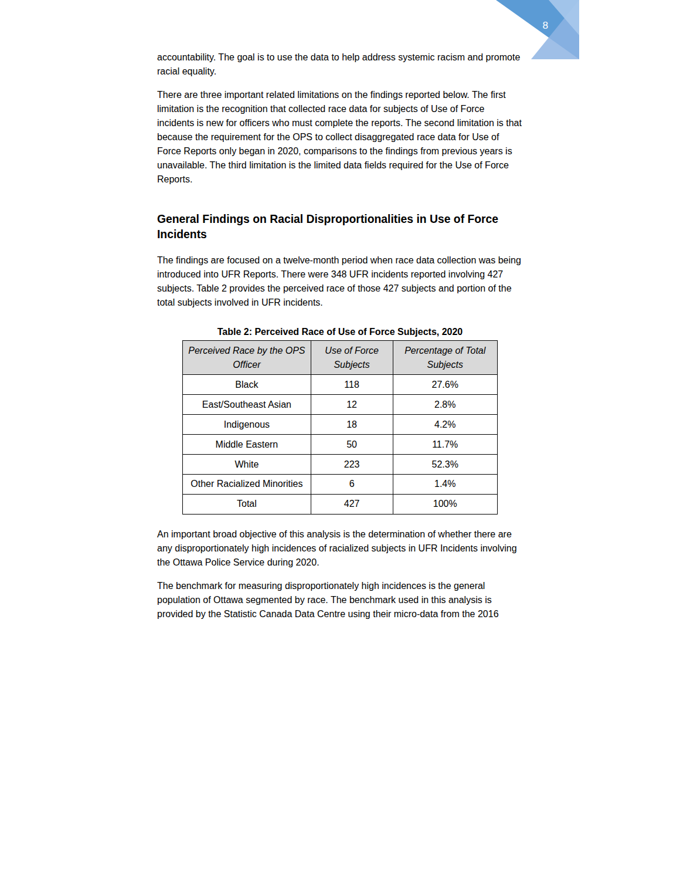8
accountability. The goal is to use the data to help address systemic racism and promote racial equality.
There are three important related limitations on the findings reported below. The first limitation is the recognition that collected race data for subjects of Use of Force incidents is new for officers who must complete the reports. The second limitation is that because the requirement for the OPS to collect disaggregated race data for Use of Force Reports only began in 2020, comparisons to the findings from previous years is unavailable. The third limitation is the limited data fields required for the Use of Force Reports.
General Findings on Racial Disproportionalities in Use of Force Incidents
The findings are focused on a twelve-month period when race data collection was being introduced into UFR Reports. There were 348 UFR incidents reported involving 427 subjects. Table 2 provides the perceived race of those 427 subjects and portion of the total subjects involved in UFR incidents.
Table 2: Perceived Race of Use of Force Subjects, 2020
| Perceived Race by the OPS Officer | Use of Force Subjects | Percentage of Total Subjects |
| --- | --- | --- |
| Black | 118 | 27.6% |
| East/Southeast Asian | 12 | 2.8% |
| Indigenous | 18 | 4.2% |
| Middle Eastern | 50 | 11.7% |
| White | 223 | 52.3% |
| Other Racialized Minorities | 6 | 1.4% |
| Total | 427 | 100% |
An important broad objective of this analysis is the determination of whether there are any disproportionately high incidences of racialized subjects in UFR Incidents involving the Ottawa Police Service during 2020.
The benchmark for measuring disproportionately high incidences is the general population of Ottawa segmented by race. The benchmark used in this analysis is provided by the Statistic Canada Data Centre using their micro-data from the 2016